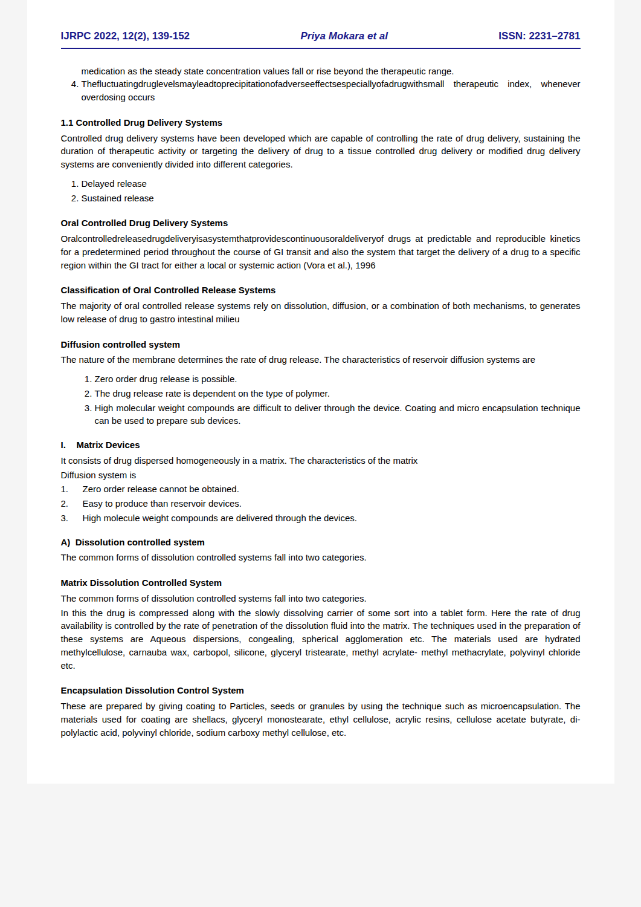IJRPC 2022, 12(2), 139-152 Priya Mokara et al ISSN: 2231–2781
medication as the steady state concentration values fall or rise beyond the therapeutic range.
Thefluctuatingdruglevelsmayleadtoprecipitationofadverseeffectsespeciallyofadrugwithsmall therapeutic index, whenever overdosing occurs
1.1 Controlled Drug Delivery Systems
Controlled drug delivery systems have been developed which are capable of controlling the rate of drug delivery, sustaining the duration of therapeutic activity or targeting the delivery of drug to a tissue controlled drug delivery or modified drug delivery systems are conveniently divided into different categories.
Delayed release
Sustained release
Oral Controlled Drug Delivery Systems
Oralcontrolledreleasedrugdeliveryisasystemthatprovidescontinuousoraldeliveryof drugs at predictable and reproducible kinetics for a predetermined period throughout the course of GI transit and also the system that target the delivery of a drug to a specific region within the GI tract for either a local or systemic action (Vora et al.), 1996
Classification of Oral Controlled Release Systems
The majority of oral controlled release systems rely on dissolution, diffusion, or a combination of both mechanisms, to generates low release of drug to gastro intestinal milieu
Diffusion controlled system
The nature of the membrane determines the rate of drug release. The characteristics of reservoir diffusion systems are
Zero order drug release is possible.
The drug release rate is dependent on the type of polymer.
High molecular weight compounds are difficult to deliver through the device. Coating and micro encapsulation technique can be used to prepare sub devices.
I. Matrix Devices
It consists of drug dispersed homogeneously in a matrix. The characteristics of the matrix
Diffusion system is
1. Zero order release cannot be obtained.
2. Easy to produce than reservoir devices.
3. High molecule weight compounds are delivered through the devices.
A) Dissolution controlled system
The common forms of dissolution controlled systems fall into two categories.
Matrix Dissolution Controlled System
The common forms of dissolution controlled systems fall into two categories.
In this the drug is compressed along with the slowly dissolving carrier of some sort into a tablet form. Here the rate of drug availability is controlled by the rate of penetration of the dissolution fluid into the matrix. The techniques used in the preparation of these systems are Aqueous dispersions, congealing, spherical agglomeration etc. The materials used are hydrated methylcellulose, carnauba wax, carbopol, silicone, glyceryl tristearate, methyl acrylate- methyl methacrylate, polyvinyl chloride etc.
Encapsulation Dissolution Control System
These are prepared by giving coating to Particles, seeds or granules by using the technique such as microencapsulation. The materials used for coating are shellacs, glyceryl monostearate, ethyl cellulose, acrylic resins, cellulose acetate butyrate, di-polylactic acid, polyvinyl chloride, sodium carboxy methyl cellulose, etc.